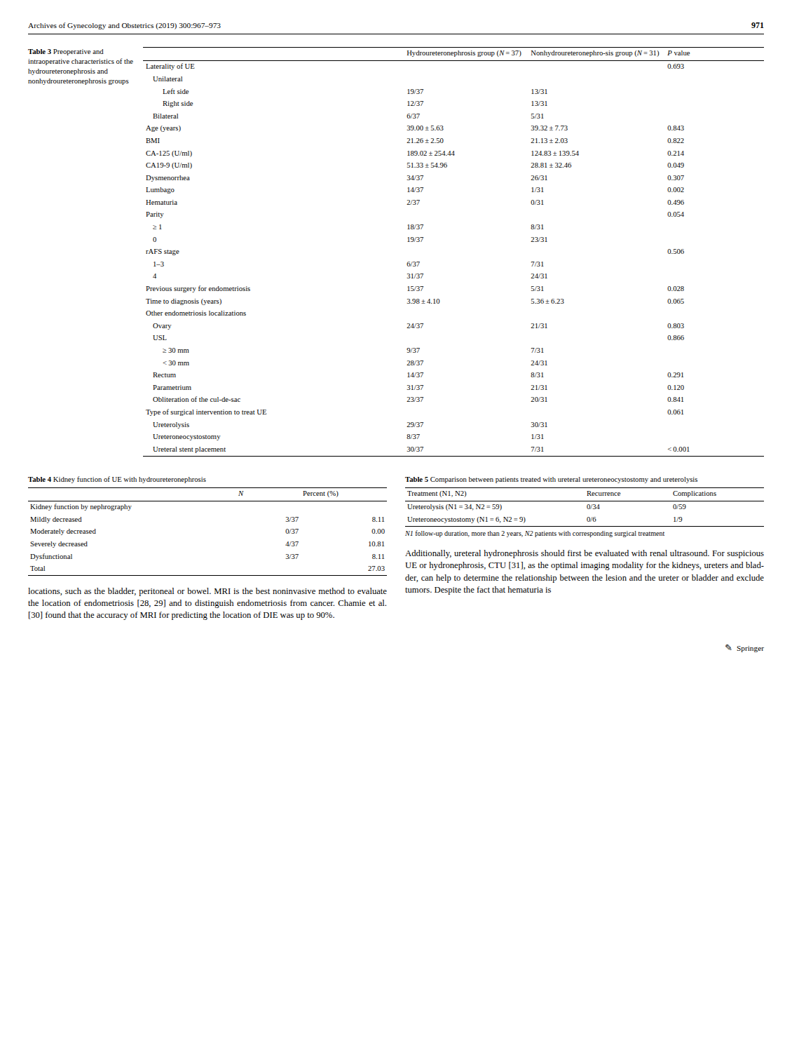Archives of Gynecology and Obstetrics (2019) 300:967–973
971
Table 3 Preoperative and intraoperative characteristics of the hydroureteronephrosis and nonhydroureteronephrosis groups
| | Hydroureteronephrosis group ( N = 37) | Nonhydroureteronephro‑sis group ( N = 31) | P value |
| --- | --- | --- | --- |
| Laterality of UE | | | 0.693 |
| Unilateral | | | |
| Left side | 19/37 | 13/31 | |
| Right side | 12/37 | 13/31 | |
| Bilateral | 6/37 | 5/31 | |
| Age (years) | 39.00 ± 5.63 | 39.32 ± 7.73 | 0.843 |
| BMI | 21.26 ± 2.50 | 21.13 ± 2.03 | 0.822 |
| CA-125 (U/ml) | 189.02 ± 254.44 | 124.83 ± 139.54 | 0.214 |
| CA19-9 (U/ml) | 51.33 ± 54.96 | 28.81 ± 32.46 | 0.049 |
| Dysmenorrhea | 34/37 | 26/31 | 0.307 |
| Lumbago | 14/37 | 1/31 | 0.002 |
| Hematuria | 2/37 | 0/31 | 0.496 |
| Parity | | | 0.054 |
| ≥ 1 | 18/37 | 8/31 | |
| 0 | 19/37 | 23/31 | |
| rAFS stage | | | 0.506 |
| 1–3 | 6/37 | 7/31 | |
| 4 | 31/37 | 24/31 | |
| Previous surgery for endometriosis | 15/37 | 5/31 | 0.028 |
| Time to diagnosis (years) | 3.98 ± 4.10 | 5.36 ± 6.23 | 0.065 |
| Other endometriosis localizations | | | |
| Ovary | 24/37 | 21/31 | 0.803 |
| USL | | | 0.866 |
| ≥ 30 mm | 9/37 | 7/31 | |
| < 30 mm | 28/37 | 24/31 | |
| Rectum | 14/37 | 8/31 | 0.291 |
| Parametrium | 31/37 | 21/31 | 0.120 |
| Obliteration of the cul-de-sac | 23/37 | 20/31 | 0.841 |
| Type of surgical intervention to treat UE | | | 0.061 |
| Ureterolysis | 29/37 | 30/31 | |
| Ureteroneocystostomy | 8/37 | 1/31 | |
| Ureteral stent placement | 30/37 | 7/31 | < 0.001 |
Table 4 Kidney function of UE with hydroureteronephrosis
| | N | Percent (%) |
| --- | --- | --- |
| Kidney function by nephrography | | |
| Mildly decreased | 3/37 | 8.11 |
| Moderately decreased | 0/37 | 0.00 |
| Severely decreased | 4/37 | 10.81 |
| Dysfunctional | 3/37 | 8.11 |
| Total | | 27.03 |
locations, such as the bladder, peritoneal or bowel. MRI is the best noninvasive method to evaluate the location of endometriosis [28, 29] and to distinguish endometriosis from cancer. Chamie et al. [30] found that the accuracy of MRI for predicting the location of DIE was up to 90%.
Table 5 Comparison between patients treated with ureteral ureteroneocystostomy and ureterolysis
| Treatment (N1, N2) | Recurrence | Complications |
| --- | --- | --- |
| Ureterolysis (N1 = 34, N2 = 59) | 0/34 | 0/59 |
| Ureteroneocystostomy (N1 = 6, N2 = 9) | 0/6 | 1/9 |
N1 follow-up duration, more than 2 years, N2 patients with corresponding surgical treatment
Additionally, ureteral hydronephrosis should first be evaluated with renal ultrasound. For suspicious UE or hydronephrosis, CTU [31], as the optimal imaging modality for the kidneys, ureters and bladder, can help to determine the relationship between the lesion and the ureter or bladder and exclude tumors. Despite the fact that hematuria is
✎ Springer